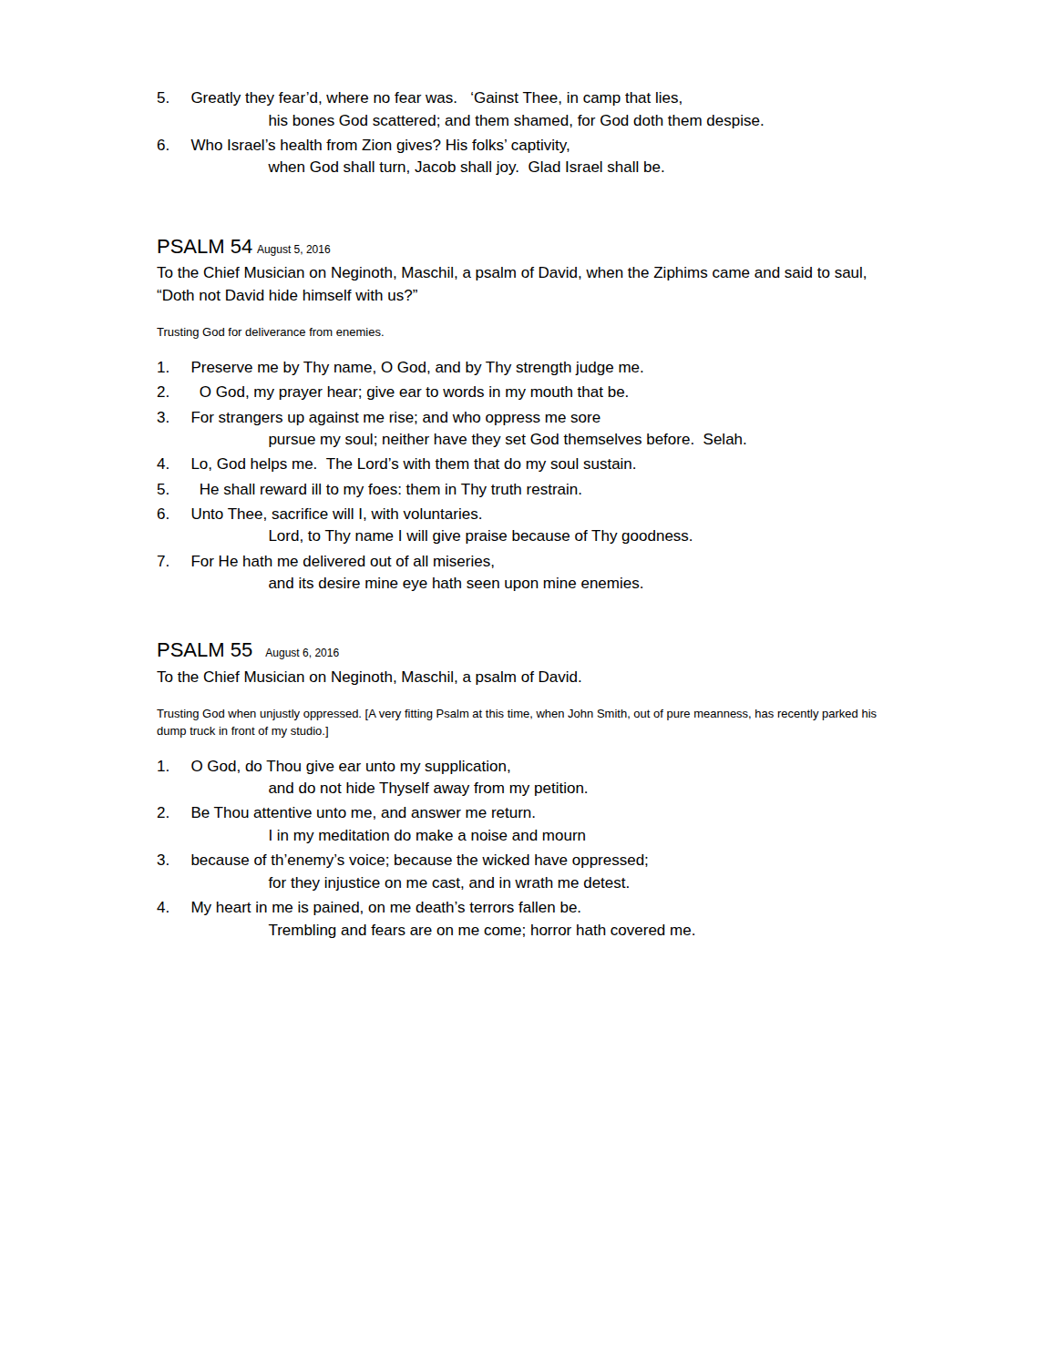5. Greatly they fear’d, where no fear was. ‘Gainst Thee, in camp that lies, his bones God scattered; and them shamed, for God doth them despise.
6. Who Israel’s health from Zion gives? His folks’ captivity, when God shall turn, Jacob shall joy. Glad Israel shall be.
PSALM 54 August 5, 2016
To the Chief Musician on Neginoth, Maschil, a psalm of David, when the Ziphims came and said to saul, “Doth not David hide himself with us?”
Trusting God for deliverance from enemies.
1. Preserve me by Thy name, O God, and by Thy strength judge me.
2. O God, my prayer hear; give ear to words in my mouth that be.
3. For strangers up against me rise; and who oppress me sore pursue my soul; neither have they set God themselves before. Selah.
4. Lo, God helps me. The Lord’s with them that do my soul sustain.
5. He shall reward ill to my foes: them in Thy truth restrain.
6. Unto Thee, sacrifice will I, with voluntaries. Lord, to Thy name I will give praise because of Thy goodness.
7. For He hath me delivered out of all miseries, and its desire mine eye hath seen upon mine enemies.
PSALM 55 August 6, 2016
To the Chief Musician on Neginoth, Maschil, a psalm of David.
Trusting God when unjustly oppressed. [A very fitting Psalm at this time, when John Smith, out of pure meanness, has recently parked his dump truck in front of my studio.]
1. O God, do Thou give ear unto my supplication, and do not hide Thyself away from my petition.
2. Be Thou attentive unto me, and answer me return. I in my meditation do make a noise and mourn
3. because of th’enemy’s voice; because the wicked have oppressed; for they injustice on me cast, and in wrath me detest.
4. My heart in me is pained, on me death’s terrors fallen be. Trembling and fears are on me come; horror hath covered me.